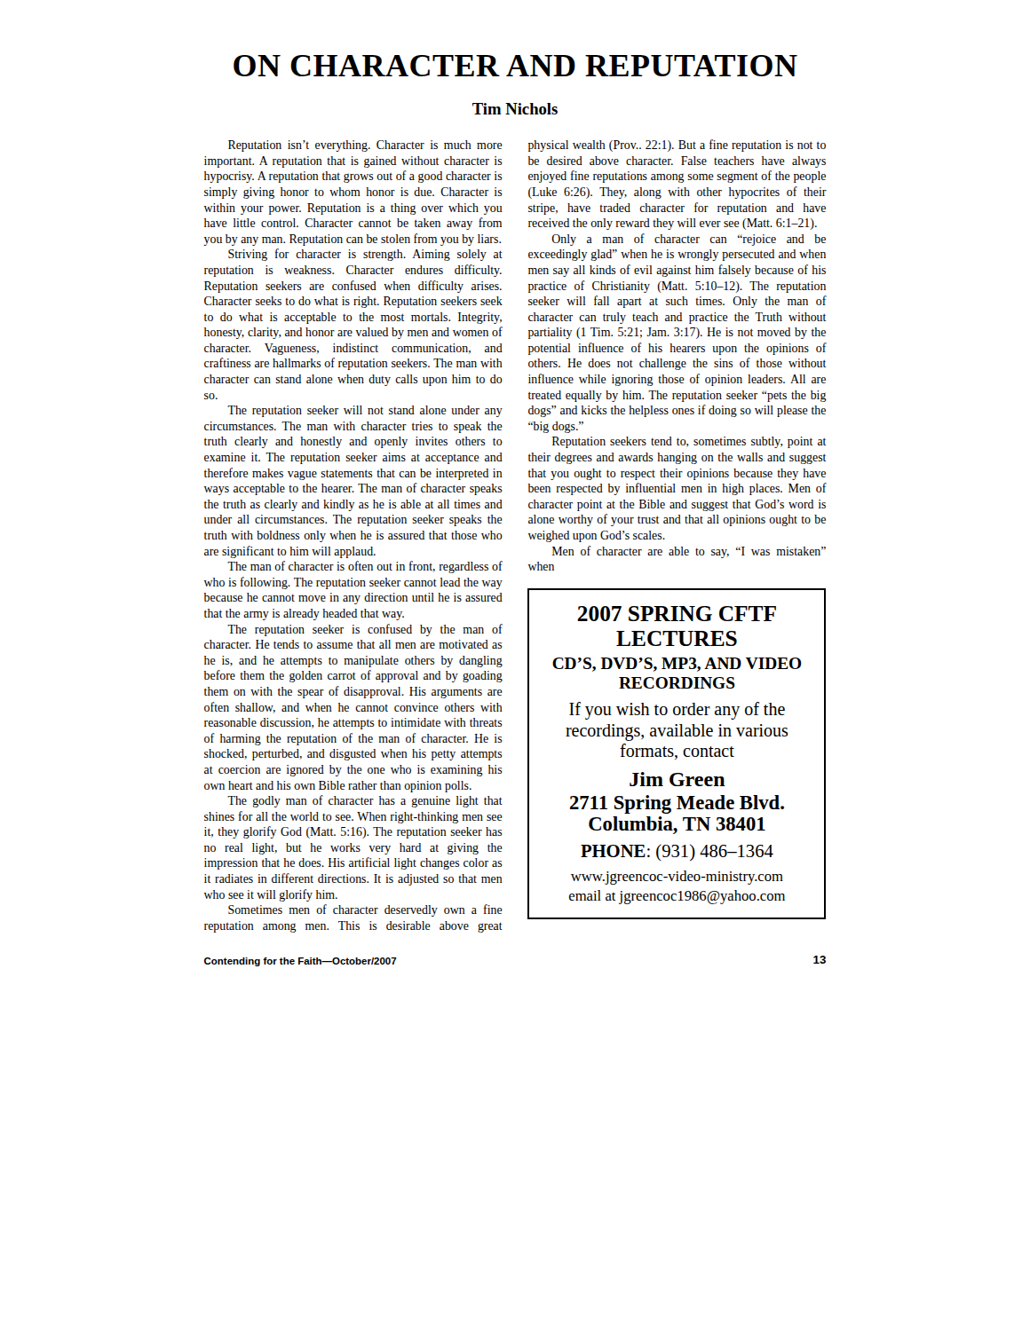ON CHARACTER AND REPUTATION
Tim Nichols
Reputation isn’t everything. Character is much more important. A reputation that is gained without character is hypocrisy. A reputation that grows out of a good character is simply giving honor to whom honor is due. Character is within your power. Reputation is a thing over which you have little control. Character cannot be taken away from you by any man. Reputation can be stolen from you by liars.
Striving for character is strength. Aiming solely at reputation is weakness. Character endures difficulty. Reputation seekers are confused when difficulty arises. Character seeks to do what is right. Reputation seekers seek to do what is acceptable to the most mortals. Integrity, honesty, clarity, and honor are valued by men and women of character. Vagueness, indistinct communication, and craftiness are hallmarks of reputation seekers. The man with character can stand alone when duty calls upon him to do so.
The reputation seeker will not stand alone under any circumstances. The man with character tries to speak the truth clearly and honestly and openly invites others to examine it. The reputation seeker aims at acceptance and therefore makes vague statements that can be interpreted in ways acceptable to the hearer. The man of character speaks the truth as clearly and kindly as he is able at all times and under all circumstances. The reputation seeker speaks the truth with boldness only when he is assured that those who are significant to him will applaud.
The man of character is often out in front, regardless of who is following. The reputation seeker cannot lead the way because he cannot move in any direction until he is assured that the army is already headed that way.
The reputation seeker is confused by the man of character. He tends to assume that all men are motivated as he is, and he attempts to manipulate others by dangling before them the golden carrot of approval and by goading them on with the spear of disapproval. His arguments are often shallow, and when he cannot convince others with reasonable discussion, he attempts to intimidate with threats of harming the reputation of the man of character. He is shocked, perturbed, and disgusted when his petty attempts at coercion are ignored by the one who is examining his own heart and his own Bible rather than opinion polls.
The godly man of character has a genuine light that shines for all the world to see. When right-thinking men see it, they glorify God (Matt. 5:16). The reputation seeker has no real light, but he works very hard at giving the impression that he does. His artificial light changes color as it radiates in different directions. It is adjusted so that men who see it will glorify him.
Sometimes men of character deservedly own a fine reputation among men. This is desirable above great physical wealth (Prov.. 22:1). But a fine reputation is not to be desired above character. False teachers have always enjoyed fine reputations among some segment of the people (Luke 6:26). They, along with other hypocrites of their stripe, have traded character for reputation and have received the only reward they will ever see (Matt. 6:1–21).
Only a man of character can “rejoice and be exceedingly glad” when he is wrongly persecuted and when men say all kinds of evil against him falsely because of his practice of Christianity (Matt. 5:10–12). The reputation seeker will fall apart at such times. Only the man of character can truly teach and practice the Truth without partiality (1 Tim. 5:21; Jam. 3:17). He is not moved by the potential influence of his hearers upon the opinions of others. He does not challenge the sins of those without influence while ignoring those of opinion leaders. All are treated equally by him. The reputation seeker “pets the big dogs” and kicks the helpless ones if doing so will please the “big dogs.”
Reputation seekers tend to, sometimes subtly, point at their degrees and awards hanging on the walls and suggest that you ought to respect their opinions because they have been respected by influential men in high places. Men of character point at the Bible and suggest that God’s word is alone worthy of your trust and that all opinions ought to be weighed upon God’s scales.
Men of character are able to say, “I was mistaken” when
2007 SPRING CFTF
LECTURES
CD’S, DVD’S, MP3, AND VIDEO
RECORDINGS
If you wish to order any of the recordings, available in various formats, contact
Jim Green
2711 Spring Meade Blvd.
Columbia, TN 38401
PHONE: (931) 486–1364
www.jgreencoc-video-ministry.com
email at jgreencoc1986@yahoo.com
Contending for the Faith—October/2007
13